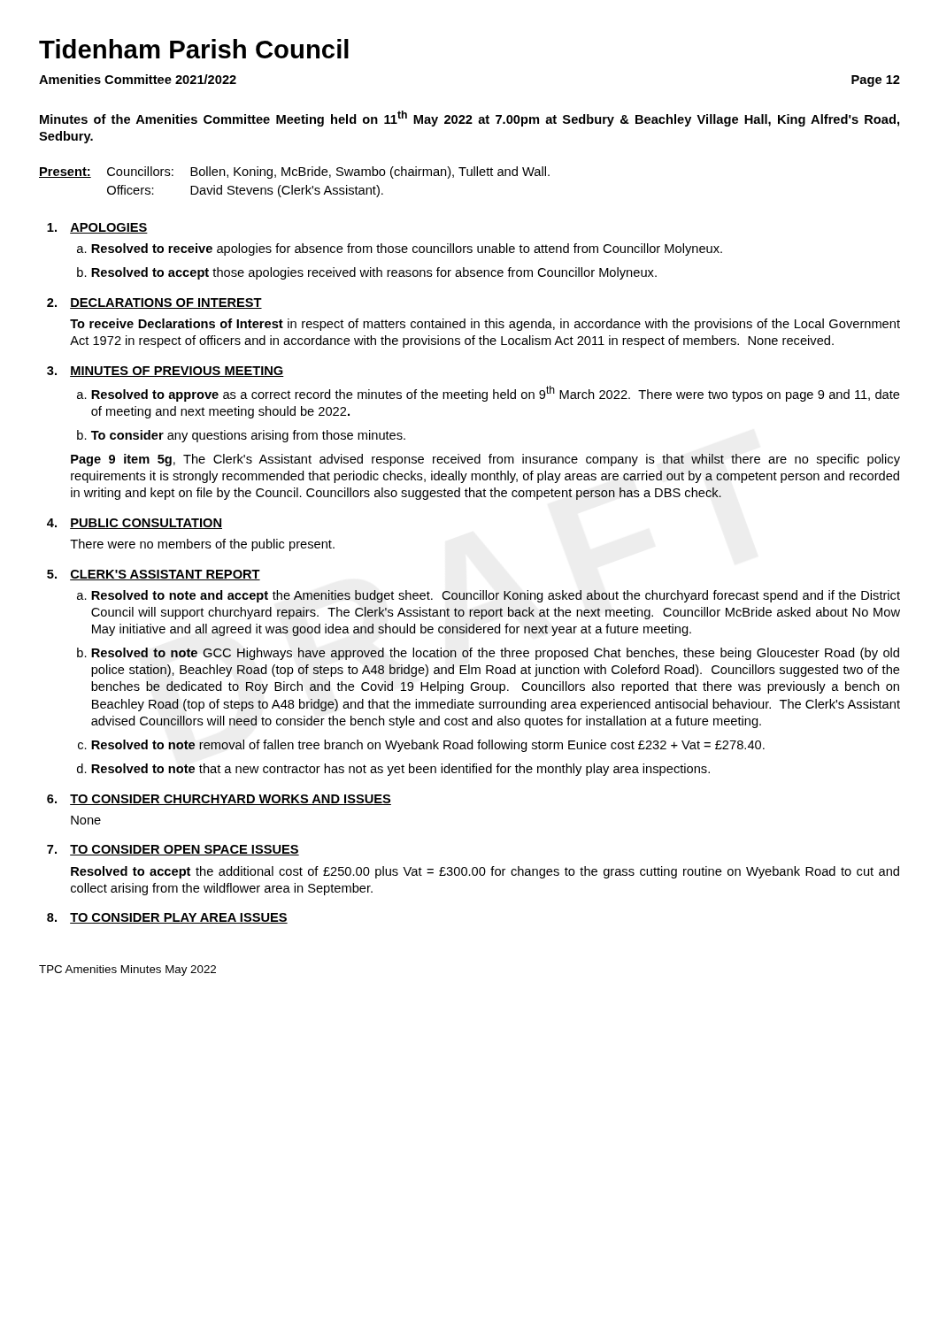DRAFT
Tidenham Parish Council
Amenities Committee 2021/2022 Page 12
Minutes of the Amenities Committee Meeting held on 11th May 2022 at 7.00pm at Sedbury & Beachley Village Hall, King Alfred's Road, Sedbury.
| Present: | Councillors: | Bollen, Koning, McBride, Swambo (chairman), Tullett and Wall. |
| | Officers: | David Stevens (Clerk's Assistant). |
APOLOGIES
Resolved to receive apologies for absence from those councillors unable to attend from Councillor Molyneux.
Resolved to accept those apologies received with reasons for absence from Councillor Molyneux.
DECLARATIONS OF INTEREST
To receive Declarations of Interest in respect of matters contained in this agenda, in accordance with the provisions of the Local Government Act 1972 in respect of officers and in accordance with the provisions of the Localism Act 2011 in respect of members. None received.
MINUTES OF PREVIOUS MEETING
Resolved to approve as a correct record the minutes of the meeting held on 9th March 2022. There were two typos on page 9 and 11, date of meeting and next meeting should be 2022.
To consider any questions arising from those minutes.
Page 9 item 5g, The Clerk's Assistant advised response received from insurance company is that whilst there are no specific policy requirements it is strongly recommended that periodic checks, ideally monthly, of play areas are carried out by a competent person and recorded in writing and kept on file by the Council. Councillors also suggested that the competent person has a DBS check.
PUBLIC CONSULTATION
There were no members of the public present.
CLERK'S ASSISTANT REPORT
Resolved to note and accept the Amenities budget sheet. Councillor Koning asked about the churchyard forecast spend and if the District Council will support churchyard repairs. The Clerk's Assistant to report back at the next meeting. Councillor McBride asked about No Mow May initiative and all agreed it was good idea and should be considered for next year at a future meeting.
Resolved to note GCC Highways have approved the location of the three proposed Chat benches, these being Gloucester Road (by old police station), Beachley Road (top of steps to A48 bridge) and Elm Road at junction with Coleford Road). Councillors suggested two of the benches be dedicated to Roy Birch and the Covid 19 Helping Group. Councillors also reported that there was previously a bench on Beachley Road (top of steps to A48 bridge) and that the immediate surrounding area experienced antisocial behaviour. The Clerk's Assistant advised Councillors will need to consider the bench style and cost and also quotes for installation at a future meeting.
Resolved to note removal of fallen tree branch on Wyebank Road following storm Eunice cost £232 + Vat = £278.40.
Resolved to note that a new contractor has not as yet been identified for the monthly play area inspections.
TO CONSIDER CHURCHYARD WORKS AND ISSUES
None
TO CONSIDER OPEN SPACE ISSUES
Resolved to accept the additional cost of £250.00 plus Vat = £300.00 for changes to the grass cutting routine on Wyebank Road to cut and collect arising from the wildflower area in September.
TO CONSIDER PLAY AREA ISSUES
TPC Amenities Minutes May 2022